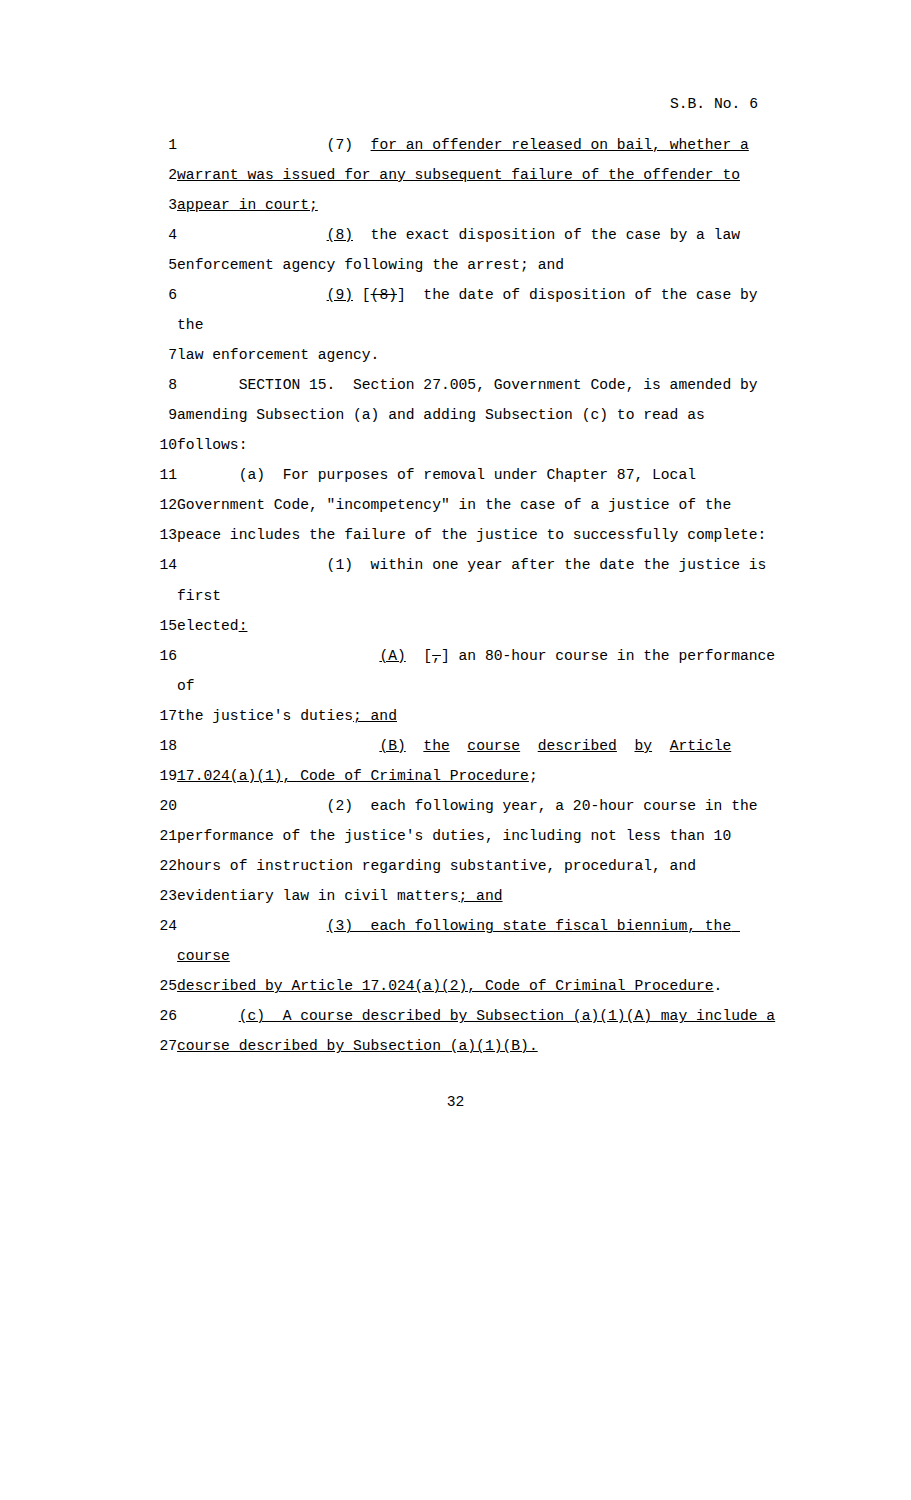S.B. No. 6
| 1 | (7) for an offender released on bail, whether a |
| 2 | warrant was issued for any subsequent failure of the offender to |
| 3 | appear in court; |
| 4 | (8) the exact disposition of the case by a law |
| 5 | enforcement agency following the arrest; and |
| 6 | (9) [ (8) ] the date of disposition of the case by the |
| 7 | law enforcement agency. |
| 8 | SECTION 15. Section 27.005, Government Code, is amended by |
| 9 | amending Subsection (a) and adding Subsection (c) to read as |
| 10 | follows: |
| 11 | (a) For purposes of removal under Chapter 87, Local |
| 12 | Government Code, "incompetency" in the case of a justice of the |
| 13 | peace includes the failure of the justice to successfully complete: |
| 14 | (1) within one year after the date the justice is first |
| 15 | elected : |
| 16 | (A) [ , ] an 80-hour course in the performance of |
| 17 | the justice's duties ; and |
| 18 | (B) the course described by Article |
| 19 | 17.024(a)(1), Code of Criminal Procedure ; |
| 20 | (2) each following year, a 20-hour course in the |
| 21 | performance of the justice's duties, including not less than 10 |
| 22 | hours of instruction regarding substantive, procedural, and |
| 23 | evidentiary law in civil matters ; and |
| 24 | (3) each following state fiscal biennium, the course |
| 25 | described by Article 17.024(a)(2), Code of Criminal Procedure . |
| 26 | (c) A course described by Subsection (a)(1)(A) may include a |
| 27 | course described by Subsection (a)(1)(B). |
32